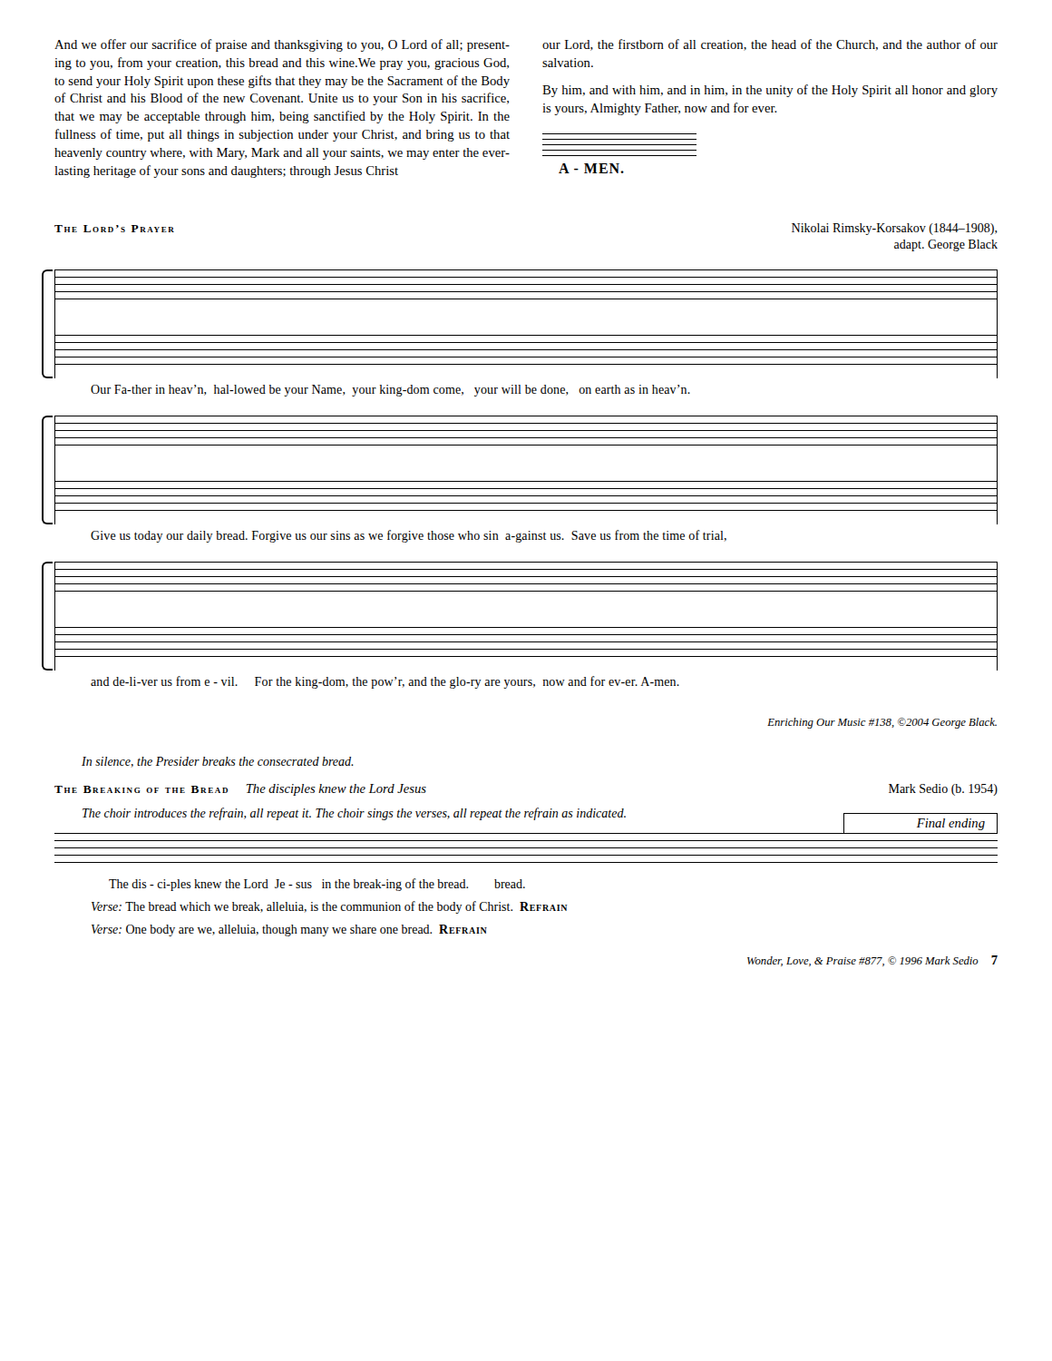And we offer our sacrifice of praise and thanksgiving to you, O Lord of all; presenting to you, from your creation, this bread and this wine.We pray you, gracious God, to send your Holy Spirit upon these gifts that they may be the Sacrament of the Body of Christ and his Blood of the new Covenant. Unite us to your Son in his sacrifice, that we may be acceptable through him, being sanctified by the Holy Spirit. In the fullness of time, put all things in subjection under your Christ, and bring us to that heavenly country where, with Mary, Mark and all your saints, we may enter the everlasting heritage of your sons and daughters; through Jesus Christ
our Lord, the firstborn of all creation, the head of the Church, and the author of our salvation.
By him, and with him, and in him, in the unity of the Holy Spirit all honor and glory is yours, Almighty Father, now and for ever.
A - MEN.
The Lord’s Prayer
Nikolai Rimsky-Korsakov (1844–1908),
adapt. George Black
Our Fa-ther in heav’n, hal-lowed be your Name, your king-dom come, your will be done, on earth as in heav’n.
Give us today our daily bread. Forgive us our sins as we forgive those who sin a-gainst us. Save us from the time of trial,
and de-li-ver us from e - vil. For the king-dom, the pow’r, and the glo-ry are yours, now and for ev-er. A-men.
Enriching Our Music #138, ©2004 George Black.
In silence, the Presider breaks the consecrated bread.
The Breaking of the Bread The disciples knew the Lord Jesus
Mark Sedio (b. 1954)
The choir introduces the refrain, all repeat it. The choir sings the verses, all repeat the refrain as indicated.
Final ending
The dis - ci-ples knew the Lord Je - sus in the break-ing of the bread. bread.
Verse: The bread which we break, alleluia, is the communion of the body of Christ. Refrain
Verse: One body are we, alleluia, though many we share one bread. Refrain
Wonder, Love, & Praise #877, © 1996 Mark Sedio
7